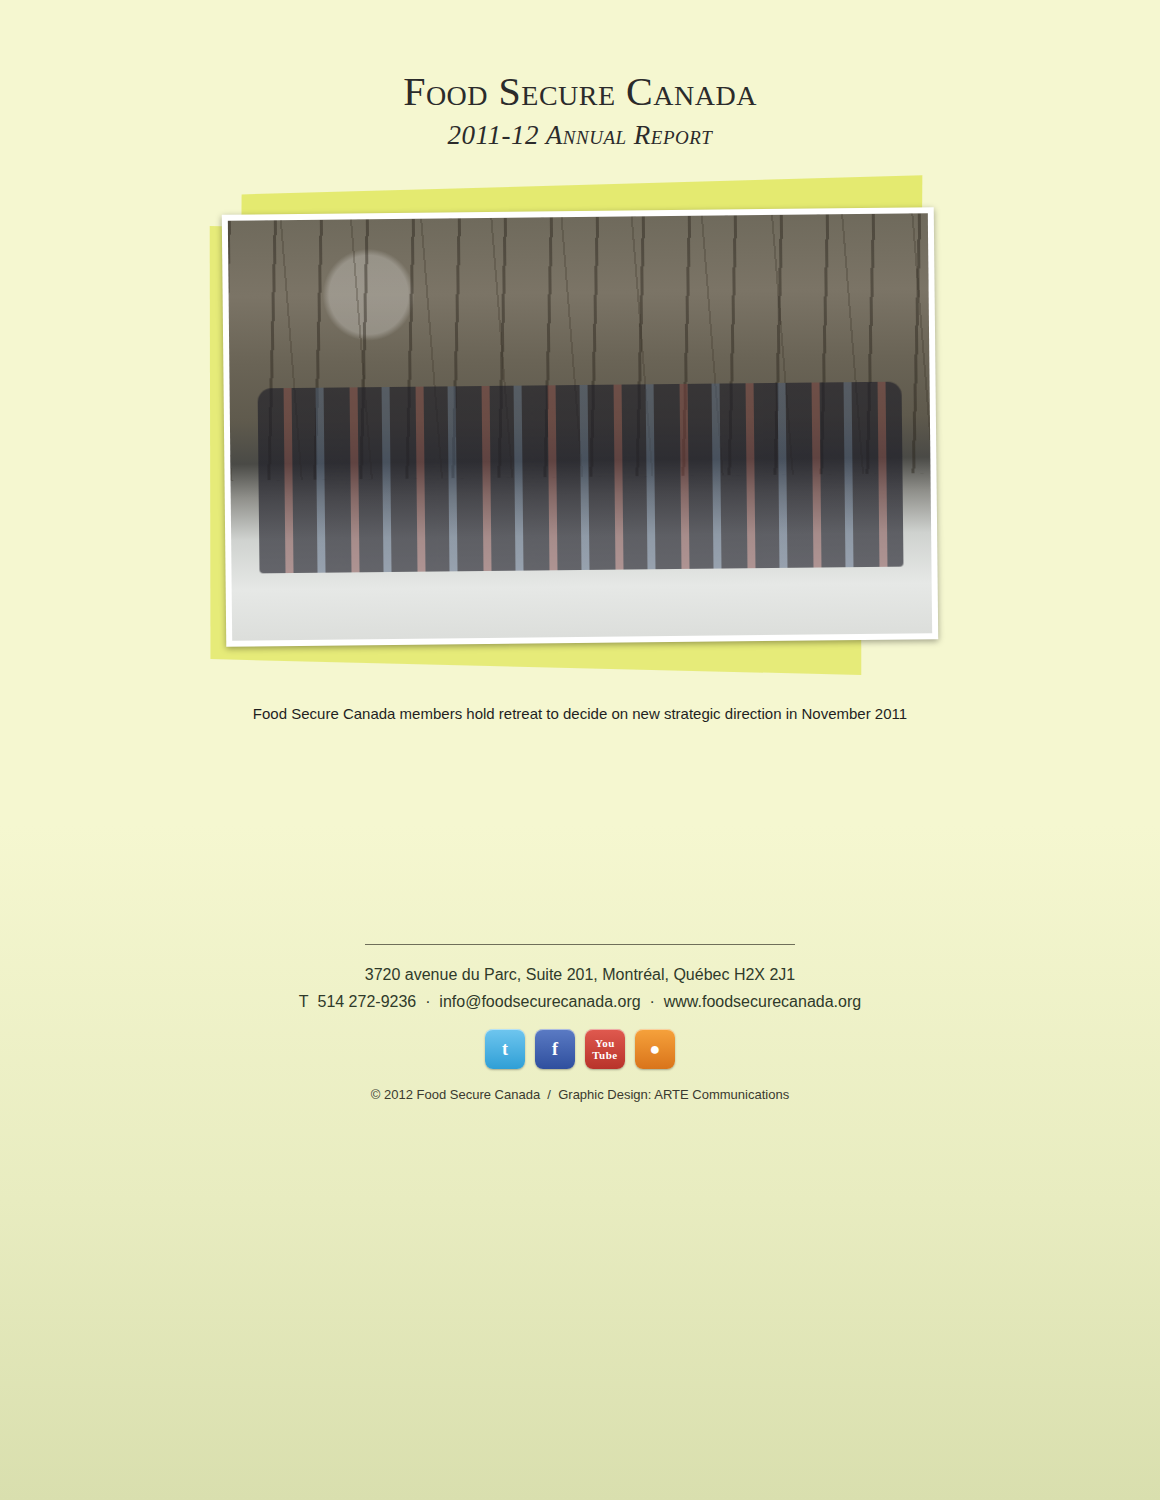Food Secure Canada
2011-12 Annual Report
Food Secure Canada members hold retreat to decide on new strategic direction in November 2011
3720 avenue du Parc, Suite 201, Montréal, Québec H2X 2J1
T 514 272-9236 · info@foodsecurecanada.org · www.foodsecurecanada.org
t f You
Tube ●
© 2012 Food Secure Canada / Graphic Design: ARTE Communications